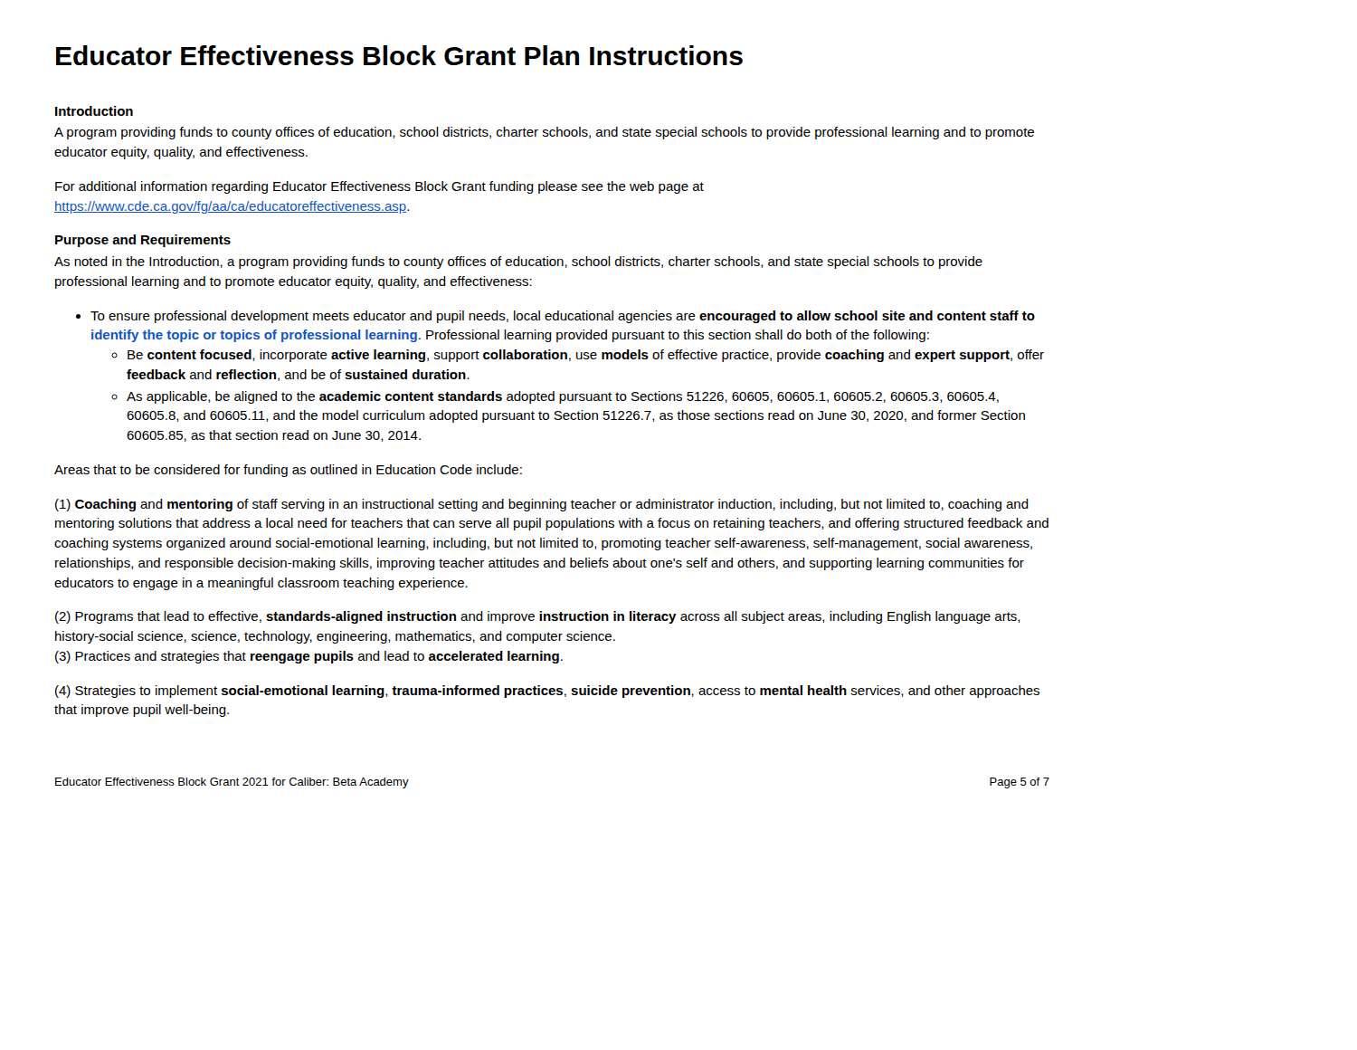Educator Effectiveness Block Grant Plan Instructions
Introduction
A program providing funds to county offices of education, school districts, charter schools, and state special schools to provide professional learning and to promote educator equity, quality, and effectiveness.
For additional information regarding Educator Effectiveness Block Grant funding please see the web page at https://www.cde.ca.gov/fg/aa/ca/educatoreffectiveness.asp.
Purpose and Requirements
As noted in the Introduction, a program providing funds to county offices of education, school districts, charter schools, and state special schools to provide professional learning and to promote educator equity, quality, and effectiveness:
To ensure professional development meets educator and pupil needs, local educational agencies are encouraged to allow school site and content staff to identify the topic or topics of professional learning. Professional learning provided pursuant to this section shall do both of the following:
Be content focused, incorporate active learning, support collaboration, use models of effective practice, provide coaching and expert support, offer feedback and reflection, and be of sustained duration.
As applicable, be aligned to the academic content standards adopted pursuant to Sections 51226, 60605, 60605.1, 60605.2, 60605.3, 60605.4, 60605.8, and 60605.11, and the model curriculum adopted pursuant to Section 51226.7, as those sections read on June 30, 2020, and former Section 60605.85, as that section read on June 30, 2014.
Areas that to be considered for funding as outlined in Education Code include:
(1) Coaching and mentoring of staff serving in an instructional setting and beginning teacher or administrator induction, including, but not limited to, coaching and mentoring solutions that address a local need for teachers that can serve all pupil populations with a focus on retaining teachers, and offering structured feedback and coaching systems organized around social-emotional learning, including, but not limited to, promoting teacher self-awareness, self-management, social awareness, relationships, and responsible decision-making skills, improving teacher attitudes and beliefs about one's self and others, and supporting learning communities for educators to engage in a meaningful classroom teaching experience.
(2) Programs that lead to effective, standards-aligned instruction and improve instruction in literacy across all subject areas, including English language arts, history-social science, science, technology, engineering, mathematics, and computer science.
(3) Practices and strategies that reengage pupils and lead to accelerated learning.
(4) Strategies to implement social-emotional learning, trauma-informed practices, suicide prevention, access to mental health services, and other approaches that improve pupil well-being.
Educator Effectiveness Block Grant 2021 for Caliber: Beta Academy Page 5 of 7